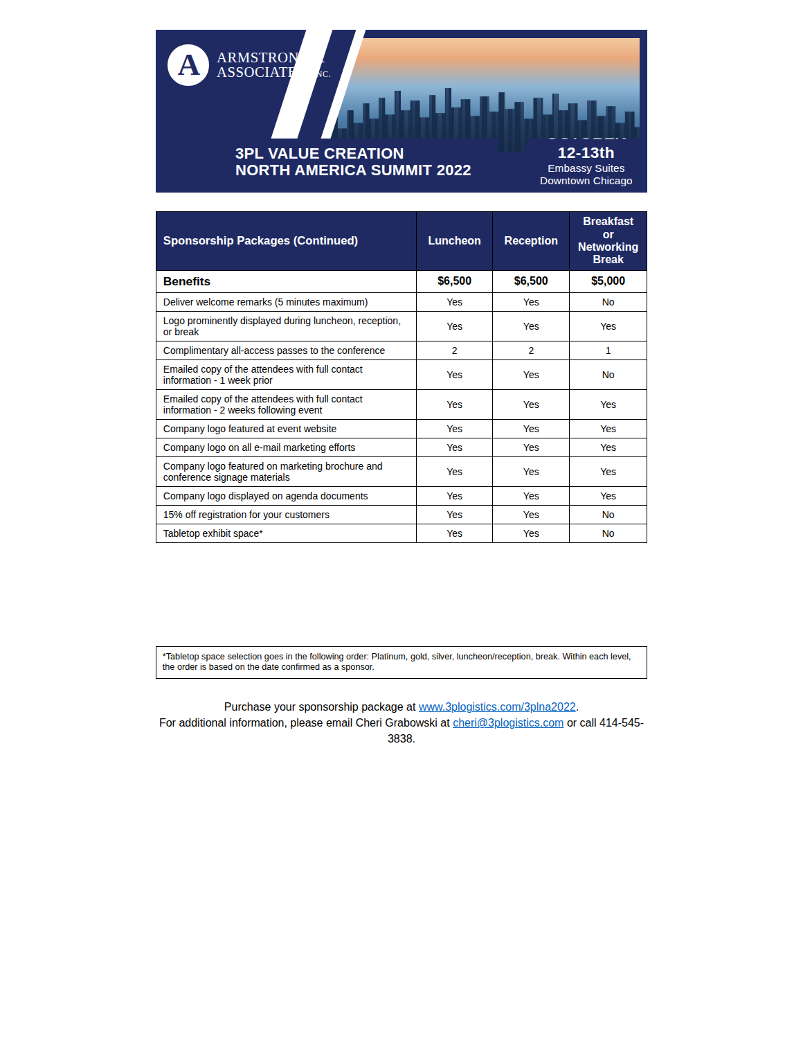A
ARMSTRONG &
ASSOCIATES, INC.
3PL VALUE CREATION NORTH AMERICA SUMMIT 2022
OCTOBER 12-13th
Embassy Suites Downtown Chicago Magnificent Mile
| Sponsorship Packages (Continued) | Luncheon | Reception | Breakfast or Networking Break |
| --- | --- | --- | --- |
| Benefits | $6,500 | $6,500 | $5,000 |
| Deliver welcome remarks (5 minutes maximum) | Yes | Yes | No |
| Logo prominently displayed during luncheon, reception, or break | Yes | Yes | Yes |
| Complimentary all-access passes to the conference | 2 | 2 | 1 |
| Emailed copy of the attendees with full contact information - 1 week prior | Yes | Yes | No |
| Emailed copy of the attendees with full contact information - 2 weeks following event | Yes | Yes | Yes |
| Company logo featured at event website | Yes | Yes | Yes |
| Company logo on all e-mail marketing efforts | Yes | Yes | Yes |
| Company logo featured on marketing brochure and conference signage materials | Yes | Yes | Yes |
| Company logo displayed on agenda documents | Yes | Yes | Yes |
| 15% off registration for your customers | Yes | Yes | No |
| Tabletop exhibit space* | Yes | Yes | No |
*Tabletop space selection goes in the following order: Platinum, gold, silver, luncheon/reception, break. Within each level, the order is based on the date confirmed as a sponsor.
Purchase your sponsorship package at www.3plogistics.com/3plna2022.
For additional information, please email Cheri Grabowski at cheri@3plogistics.com or call 414-545-3838.